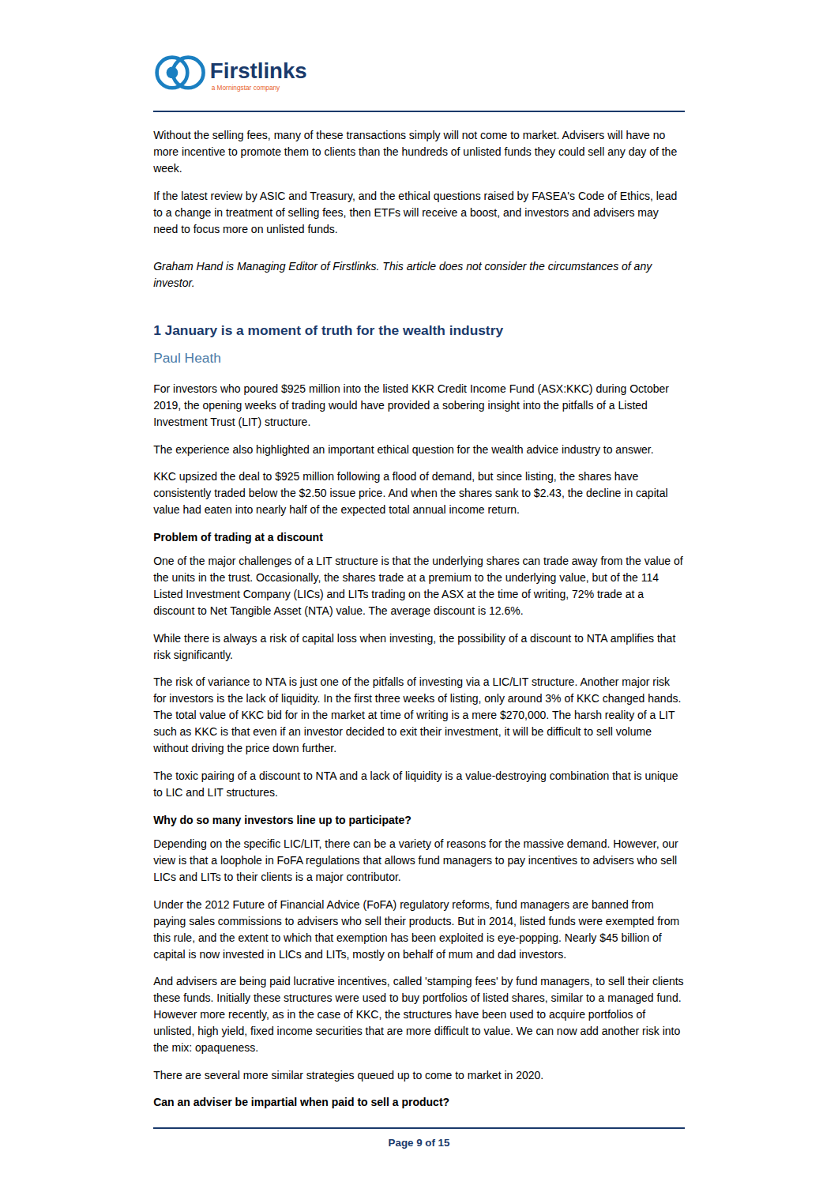Firstlinks a Morningstar company
Without the selling fees, many of these transactions simply will not come to market. Advisers will have no more incentive to promote them to clients than the hundreds of unlisted funds they could sell any day of the week.
If the latest review by ASIC and Treasury, and the ethical questions raised by FASEA's Code of Ethics, lead to a change in treatment of selling fees, then ETFs will receive a boost, and investors and advisers may need to focus more on unlisted funds.
Graham Hand is Managing Editor of Firstlinks. This article does not consider the circumstances of any investor.
1 January is a moment of truth for the wealth industry
Paul Heath
For investors who poured $925 million into the listed KKR Credit Income Fund (ASX:KKC) during October 2019, the opening weeks of trading would have provided a sobering insight into the pitfalls of a Listed Investment Trust (LIT) structure.
The experience also highlighted an important ethical question for the wealth advice industry to answer.
KKC upsized the deal to $925 million following a flood of demand, but since listing, the shares have consistently traded below the $2.50 issue price. And when the shares sank to $2.43, the decline in capital value had eaten into nearly half of the expected total annual income return.
Problem of trading at a discount
One of the major challenges of a LIT structure is that the underlying shares can trade away from the value of the units in the trust. Occasionally, the shares trade at a premium to the underlying value, but of the 114 Listed Investment Company (LICs) and LITs trading on the ASX at the time of writing, 72% trade at a discount to Net Tangible Asset (NTA) value. The average discount is 12.6%.
While there is always a risk of capital loss when investing, the possibility of a discount to NTA amplifies that risk significantly.
The risk of variance to NTA is just one of the pitfalls of investing via a LIC/LIT structure. Another major risk for investors is the lack of liquidity. In the first three weeks of listing, only around 3% of KKC changed hands. The total value of KKC bid for in the market at time of writing is a mere $270,000. The harsh reality of a LIT such as KKC is that even if an investor decided to exit their investment, it will be difficult to sell volume without driving the price down further.
The toxic pairing of a discount to NTA and a lack of liquidity is a value-destroying combination that is unique to LIC and LIT structures.
Why do so many investors line up to participate?
Depending on the specific LIC/LIT, there can be a variety of reasons for the massive demand. However, our view is that a loophole in FoFA regulations that allows fund managers to pay incentives to advisers who sell LICs and LITs to their clients is a major contributor.
Under the 2012 Future of Financial Advice (FoFA) regulatory reforms, fund managers are banned from paying sales commissions to advisers who sell their products. But in 2014, listed funds were exempted from this rule, and the extent to which that exemption has been exploited is eye-popping. Nearly $45 billion of capital is now invested in LICs and LITs, mostly on behalf of mum and dad investors.
And advisers are being paid lucrative incentives, called 'stamping fees' by fund managers, to sell their clients these funds. Initially these structures were used to buy portfolios of listed shares, similar to a managed fund. However more recently, as in the case of KKC, the structures have been used to acquire portfolios of unlisted, high yield, fixed income securities that are more difficult to value. We can now add another risk into the mix: opaqueness.
There are several more similar strategies queued up to come to market in 2020.
Can an adviser be impartial when paid to sell a product?
Page 9 of 15